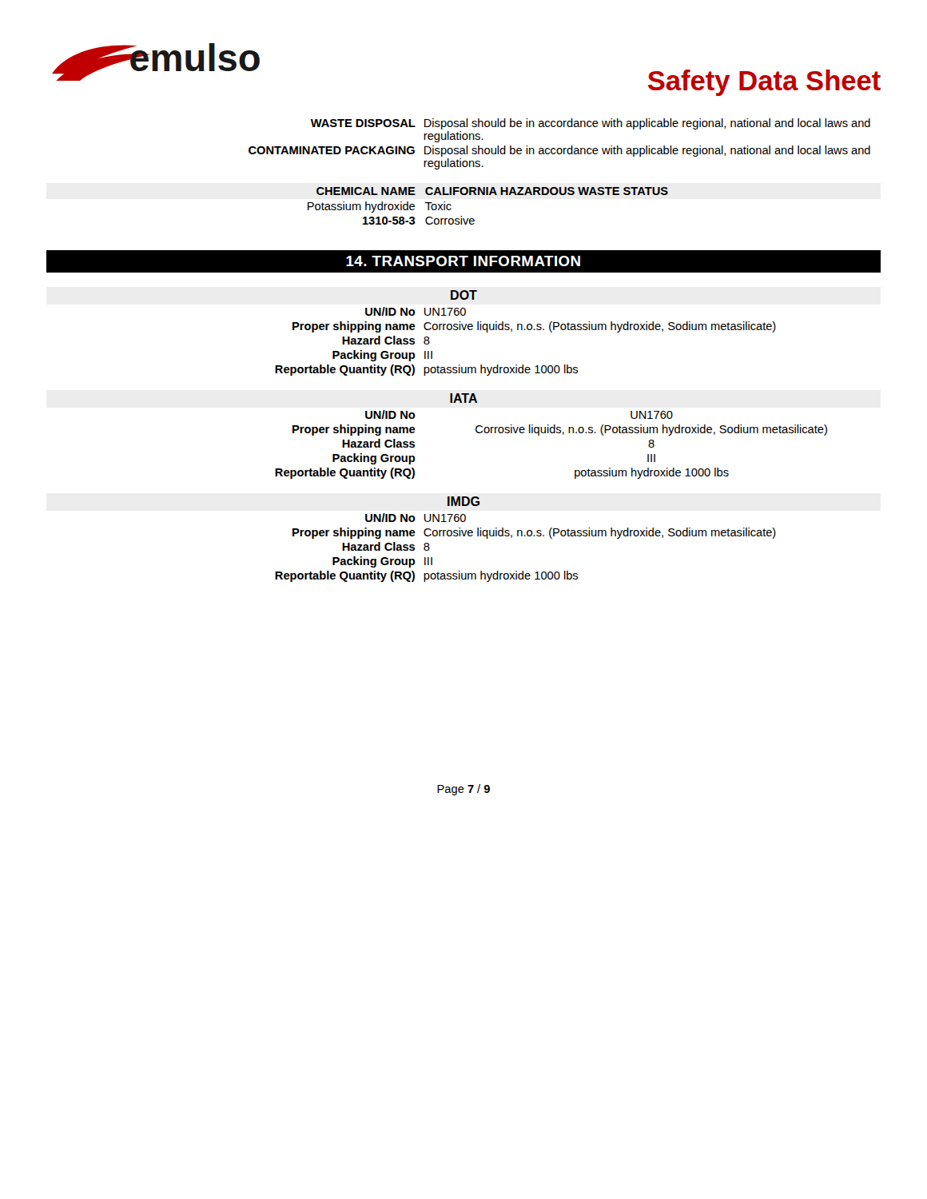emulso
Safety Data Sheet
| WASTE DISPOSAL | Disposal should be in accordance with applicable regional, national and local laws and regulations. |
| CONTAMINATED PACKAGING | Disposal should be in accordance with applicable regional, national and local laws and regulations. |
| CHEMICAL NAME | CALIFORNIA HAZARDOUS WASTE STATUS |
| Potassium hydroxide | Toxic |
| 1310-58-3 | Corrosive |
14. TRANSPORT INFORMATION
DOT
| UN/ID No | UN1760 |
| Proper shipping name | Corrosive liquids, n.o.s. (Potassium hydroxide, Sodium metasilicate) |
| Hazard Class | 8 |
| Packing Group | III |
| Reportable Quantity (RQ) | potassium hydroxide 1000 lbs |
IATA
| UN/ID No | UN1760 |
| Proper shipping name | Corrosive liquids, n.o.s. (Potassium hydroxide, Sodium metasilicate) |
| Hazard Class | 8 |
| Packing Group | III |
| Reportable Quantity (RQ) | potassium hydroxide 1000 lbs |
IMDG
| UN/ID No | UN1760 |
| Proper shipping name | Corrosive liquids, n.o.s. (Potassium hydroxide, Sodium metasilicate) |
| Hazard Class | 8 |
| Packing Group | III |
| Reportable Quantity (RQ) | potassium hydroxide 1000 lbs |
Page 7 / 9